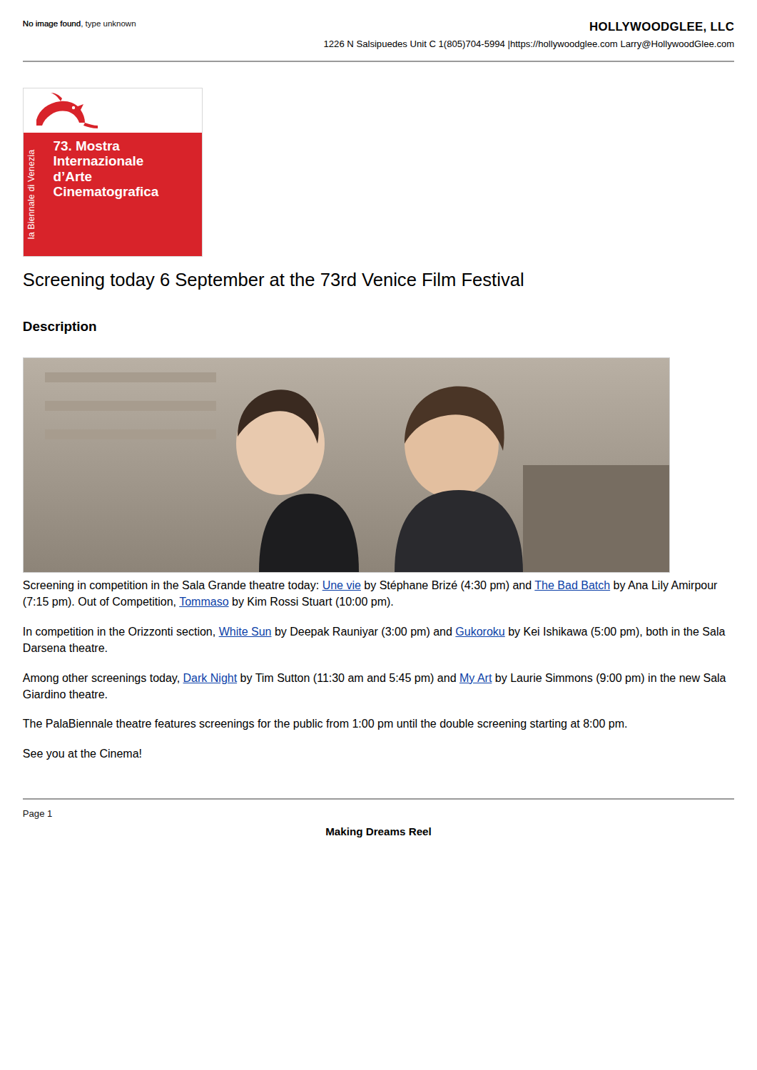No image found, type unknown No image found
HOLLYWOODGLEE, LLC
1226 N Salsipuedes Unit C 1(805)704-5994 |https://hollywoodglee.com Larry@HollywoodGlee.com
la Biennale di Venezia
73. Mostra
Internazionale
d’Arte
Cinematografica
Screening today 6 September at the 73rd Venice Film Festival
Description
Screening in competition in the Sala Grande theatre today: Une vie by Stéphane Brizé (4:30 pm) and The Bad Batch by Ana Lily Amirpour (7:15 pm). Out of Competition, Tommaso by Kim Rossi Stuart (10:00 pm).
In competition in the Orizzonti section, White Sun by Deepak Rauniyar (3:00 pm) and Gukoroku by Kei Ishikawa (5:00 pm), both in the Sala Darsena theatre.
Among other screenings today, Dark Night by Tim Sutton (11:30 am and 5:45 pm) and My Art by Laurie Simmons (9:00 pm) in the new Sala Giardino theatre.
The PalaBiennale theatre features screenings for the public from 1:00 pm until the double screening starting at 8:00 pm.
See you at the Cinema!
Page 1
Making Dreams Reel